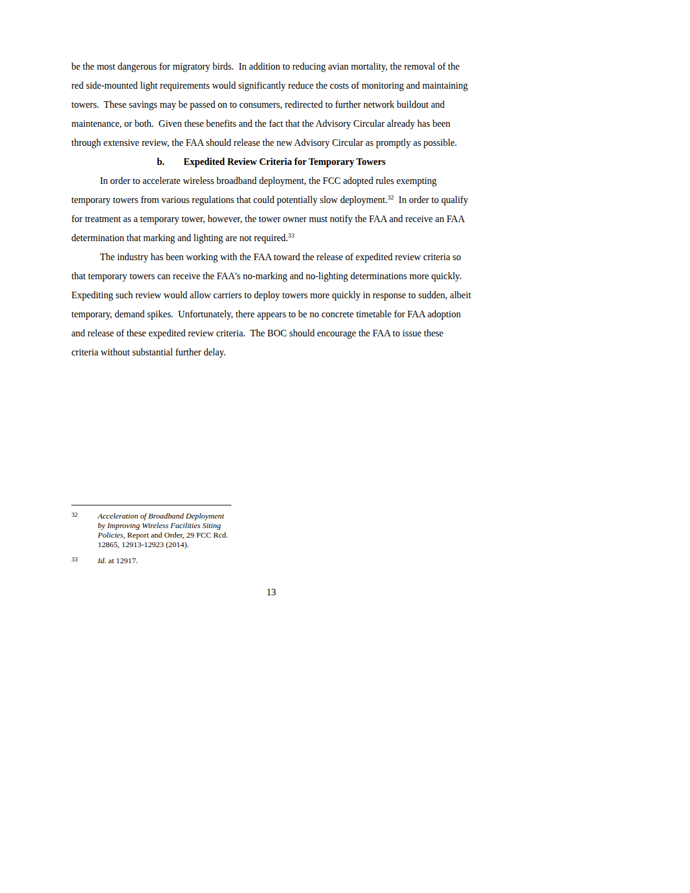be the most dangerous for migratory birds. In addition to reducing avian mortality, the removal of the red side-mounted light requirements would significantly reduce the costs of monitoring and maintaining towers. These savings may be passed on to consumers, redirected to further network buildout and maintenance, or both. Given these benefits and the fact that the Advisory Circular already has been through extensive review, the FAA should release the new Advisory Circular as promptly as possible.
b. Expedited Review Criteria for Temporary Towers
In order to accelerate wireless broadband deployment, the FCC adopted rules exempting temporary towers from various regulations that could potentially slow deployment.32 In order to qualify for treatment as a temporary tower, however, the tower owner must notify the FAA and receive an FAA determination that marking and lighting are not required.33
The industry has been working with the FAA toward the release of expedited review criteria so that temporary towers can receive the FAA's no-marking and no-lighting determinations more quickly. Expediting such review would allow carriers to deploy towers more quickly in response to sudden, albeit temporary, demand spikes. Unfortunately, there appears to be no concrete timetable for FAA adoption and release of these expedited review criteria. The BOC should encourage the FAA to issue these criteria without substantial further delay.
32 Acceleration of Broadband Deployment by Improving Wireless Facilities Siting Policies, Report and Order, 29 FCC Rcd. 12865, 12913-12923 (2014).
33 Id. at 12917.
13